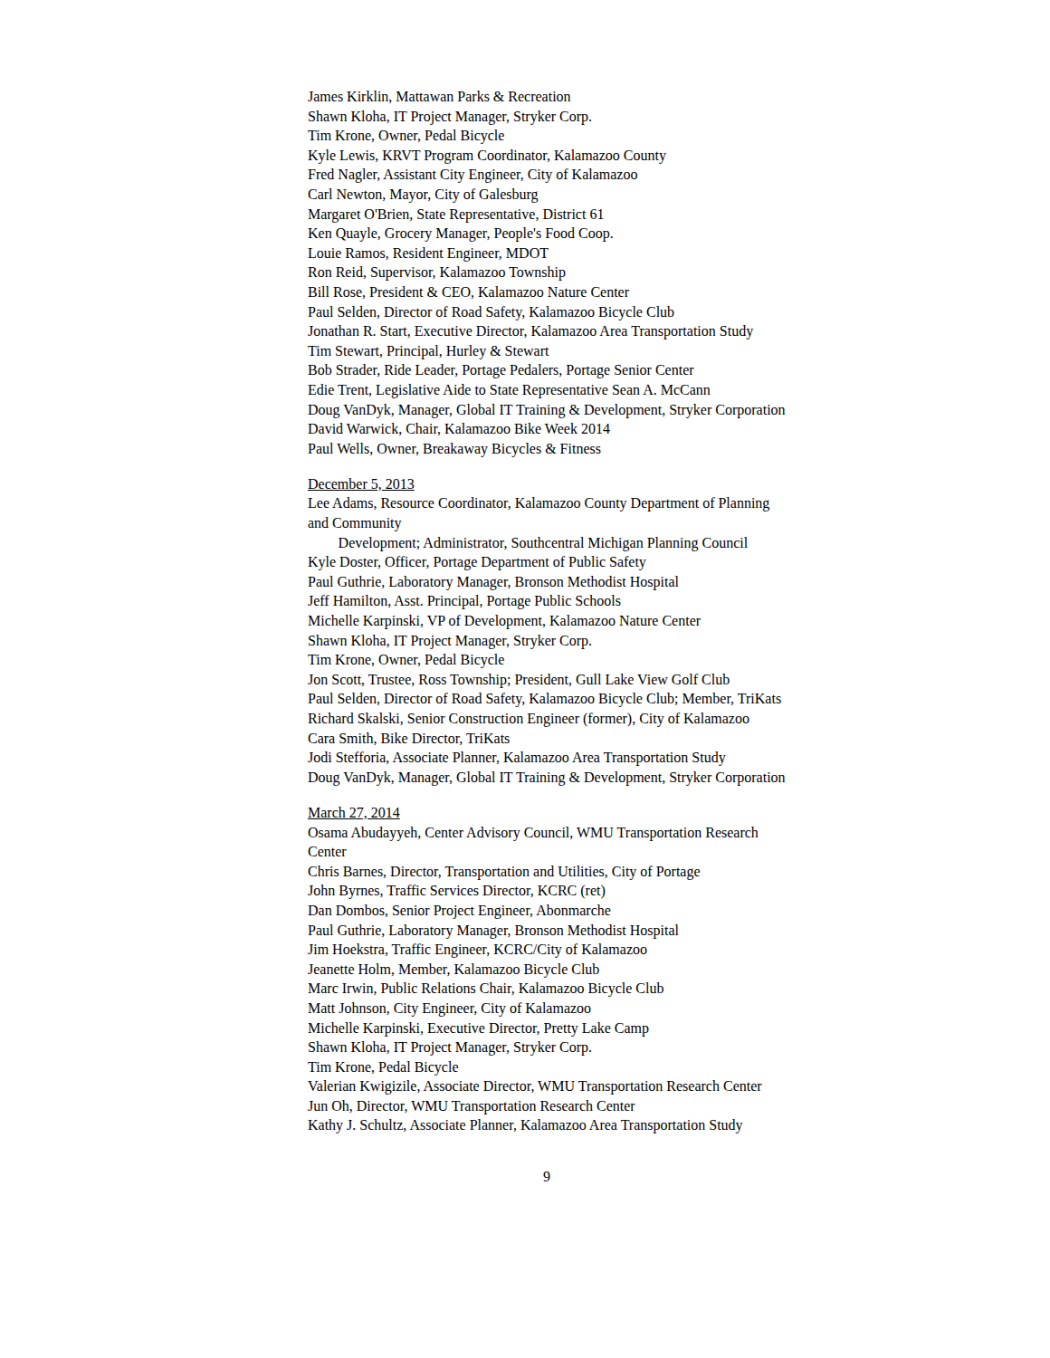James Kirklin, Mattawan Parks & Recreation
Shawn Kloha, IT Project Manager, Stryker Corp.
Tim Krone, Owner, Pedal Bicycle
Kyle Lewis, KRVT Program Coordinator, Kalamazoo County
Fred Nagler, Assistant City Engineer, City of Kalamazoo
Carl Newton, Mayor, City of Galesburg
Margaret O'Brien, State Representative, District 61
Ken Quayle, Grocery Manager, People's Food Coop.
Louie Ramos, Resident Engineer, MDOT
Ron Reid, Supervisor, Kalamazoo Township
Bill Rose, President & CEO, Kalamazoo Nature Center
Paul Selden, Director of Road Safety, Kalamazoo Bicycle Club
Jonathan R. Start, Executive Director, Kalamazoo Area Transportation Study
Tim Stewart, Principal, Hurley & Stewart
Bob Strader, Ride Leader, Portage Pedalers, Portage Senior Center
Edie Trent, Legislative Aide to State Representative Sean A. McCann
Doug VanDyk, Manager, Global IT Training & Development, Stryker Corporation
David Warwick, Chair, Kalamazoo Bike Week 2014
Paul Wells, Owner, Breakaway Bicycles & Fitness
December 5, 2013
Lee Adams, Resource Coordinator, Kalamazoo County Department of Planning and Community
Development; Administrator, Southcentral Michigan Planning Council
Kyle Doster, Officer, Portage Department of Public Safety
Paul Guthrie, Laboratory Manager, Bronson Methodist Hospital
Jeff Hamilton, Asst. Principal, Portage Public Schools
Michelle Karpinski, VP of Development, Kalamazoo Nature Center
Shawn Kloha, IT Project Manager, Stryker Corp.
Tim Krone, Owner, Pedal Bicycle
Jon Scott, Trustee, Ross Township; President, Gull Lake View Golf Club
Paul Selden, Director of Road Safety, Kalamazoo Bicycle Club; Member, TriKats
Richard Skalski, Senior Construction Engineer (former), City of Kalamazoo
Cara Smith, Bike Director, TriKats
Jodi Stefforia, Associate Planner, Kalamazoo Area Transportation Study
Doug VanDyk, Manager, Global IT Training & Development, Stryker Corporation
March 27, 2014
Osama Abudayyeh, Center Advisory Council, WMU Transportation Research Center
Chris Barnes, Director, Transportation and Utilities, City of Portage
John Byrnes, Traffic Services Director, KCRC (ret)
Dan Dombos, Senior Project Engineer, Abonmarche
Paul Guthrie, Laboratory Manager, Bronson Methodist Hospital
Jim Hoekstra, Traffic Engineer, KCRC/City of Kalamazoo
Jeanette Holm, Member, Kalamazoo Bicycle Club
Marc Irwin, Public Relations Chair, Kalamazoo Bicycle Club
Matt Johnson, City Engineer, City of Kalamazoo
Michelle Karpinski, Executive Director, Pretty Lake Camp
Shawn Kloha, IT Project Manager, Stryker Corp.
Tim Krone, Pedal Bicycle
Valerian Kwigizile, Associate Director, WMU Transportation Research Center
Jun Oh, Director, WMU Transportation Research Center
Kathy J. Schultz, Associate Planner, Kalamazoo Area Transportation Study
9